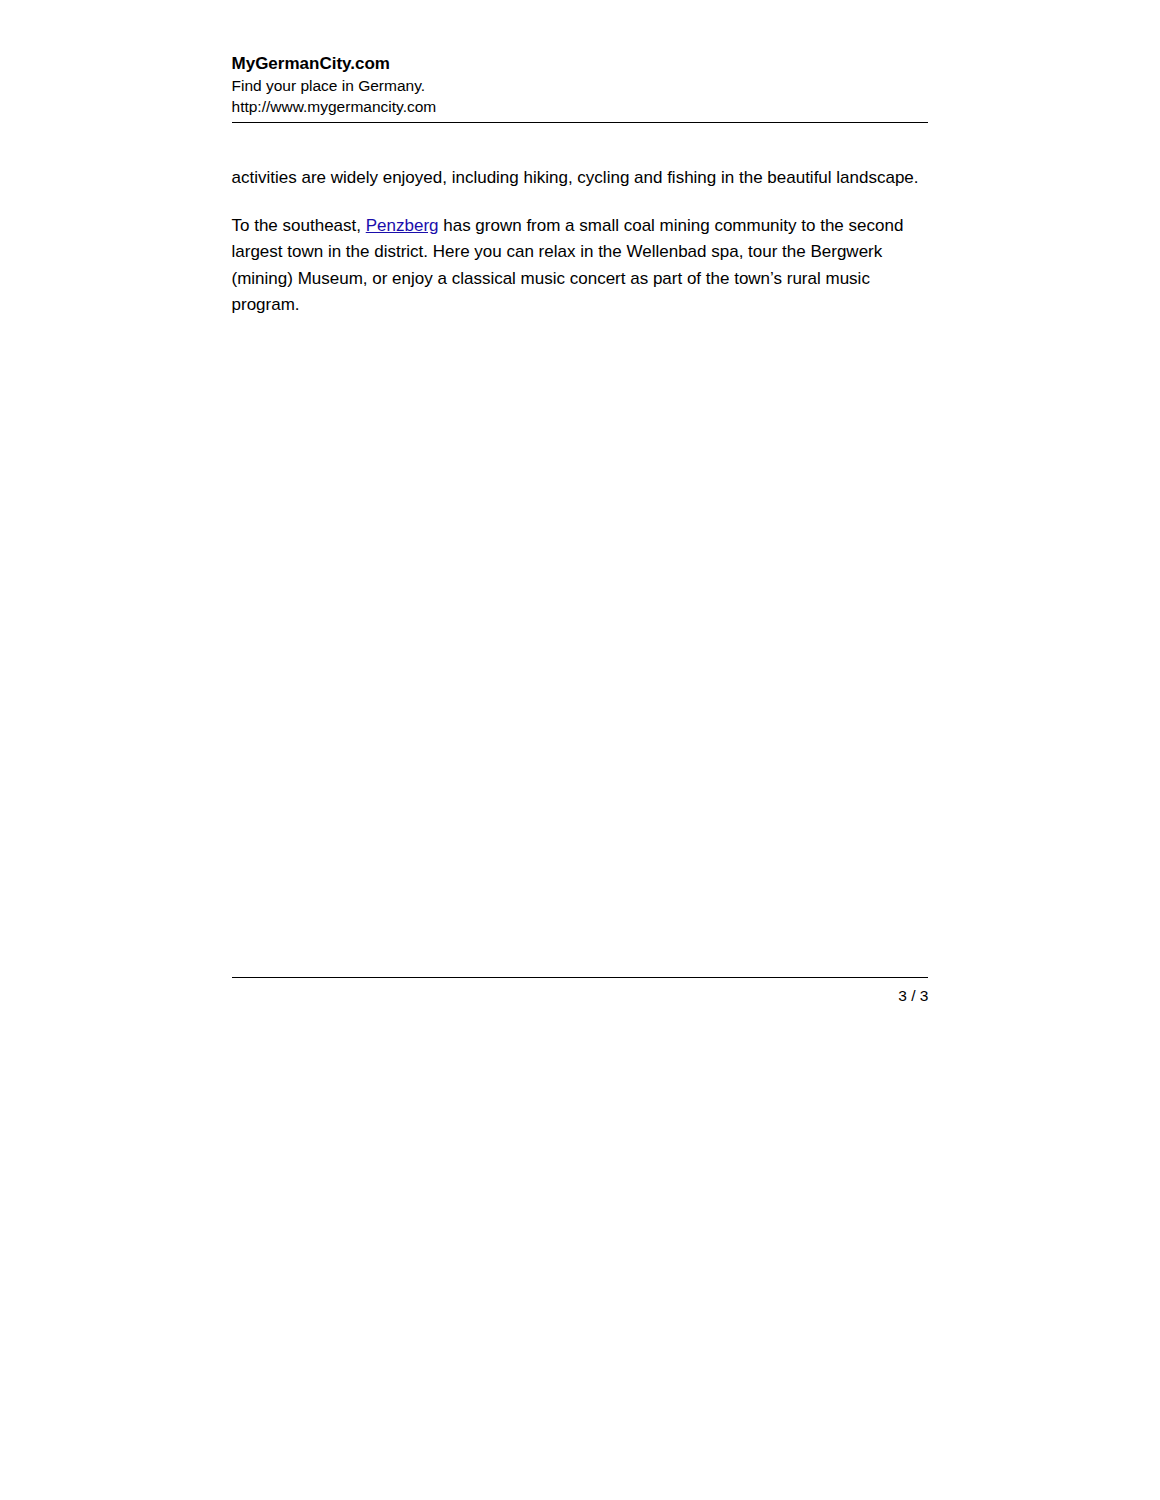MyGermanCity.com
Find your place in Germany.
http://www.mygermancity.com
activities are widely enjoyed, including hiking, cycling and fishing in the beautiful landscape.
To the southeast, Penzberg has grown from a small coal mining community to the second largest town in the district. Here you can relax in the Wellenbad spa, tour the Bergwerk (mining) Museum, or enjoy a classical music concert as part of the town’s rural music program.
3 / 3